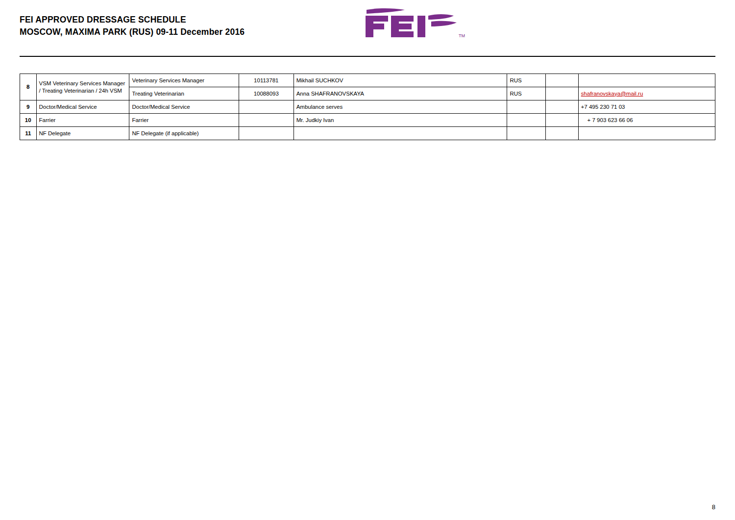FEI APPROVED DRESSAGE SCHEDULE
MOSCOW, MAXIMA PARK (RUS) 09-11 December 2016
TM
| 8 | VSM Veterinary Services Manager / Treating Veterinarian / 24h VSM | Veterinary Services Manager | 10113781 | Mikhail SUCHKOV | RUS | | |
| Treating Veterinarian | 10088093 | Anna SHAFRANOVSKAYA | RUS | | shafranovskaya@mail.ru |
| 9 | Doctor/Medical Service | Doctor/Medical Service | | Ambulance serves | | | +7 495 230 71 03 |
| 10 | Farrier | Farrier | | Mr. Judkiy Ivan | | | + 7 903 623 66 06 |
| 11 | NF Delegate | NF Delegate (if applicable) | | | | | |
8